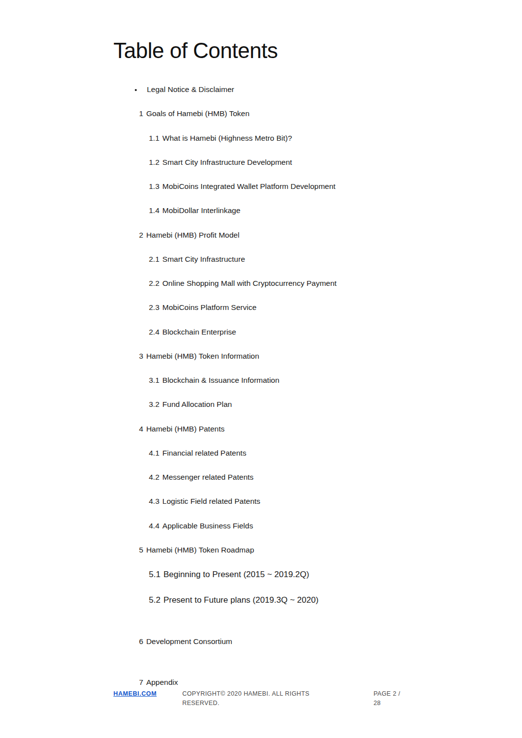Table of Contents
Legal Notice & Disclaimer
1 Goals of Hamebi (HMB) Token
1.1 What is Hamebi (Highness Metro Bit)?
1.2 Smart City Infrastructure Development
1.3 MobiCoins Integrated Wallet Platform Development
1.4 MobiDollar Interlinkage
2 Hamebi (HMB) Profit Model
2.1 Smart City Infrastructure
2.2 Online Shopping Mall with Cryptocurrency Payment
2.3 MobiCoins Platform Service
2.4 Blockchain Enterprise
3 Hamebi (HMB) Token Information
3.1 Blockchain & Issuance Information
3.2 Fund Allocation Plan
4 Hamebi (HMB) Patents
4.1 Financial related Patents
4.2 Messenger related Patents
4.3 Logistic Field related Patents
4.4 Applicable Business Fields
5 Hamebi (HMB) Token Roadmap
5.1 Beginning to Present (2015 ~ 2019.2Q)
5.2 Present to Future plans (2019.3Q ~ 2020)
6 Development Consortium
7 Appendix
HAMEBI.COM COPYRIGHT© 2020 HAMEBI. ALL RIGHTS RESERVED. PAGE 2 / 28